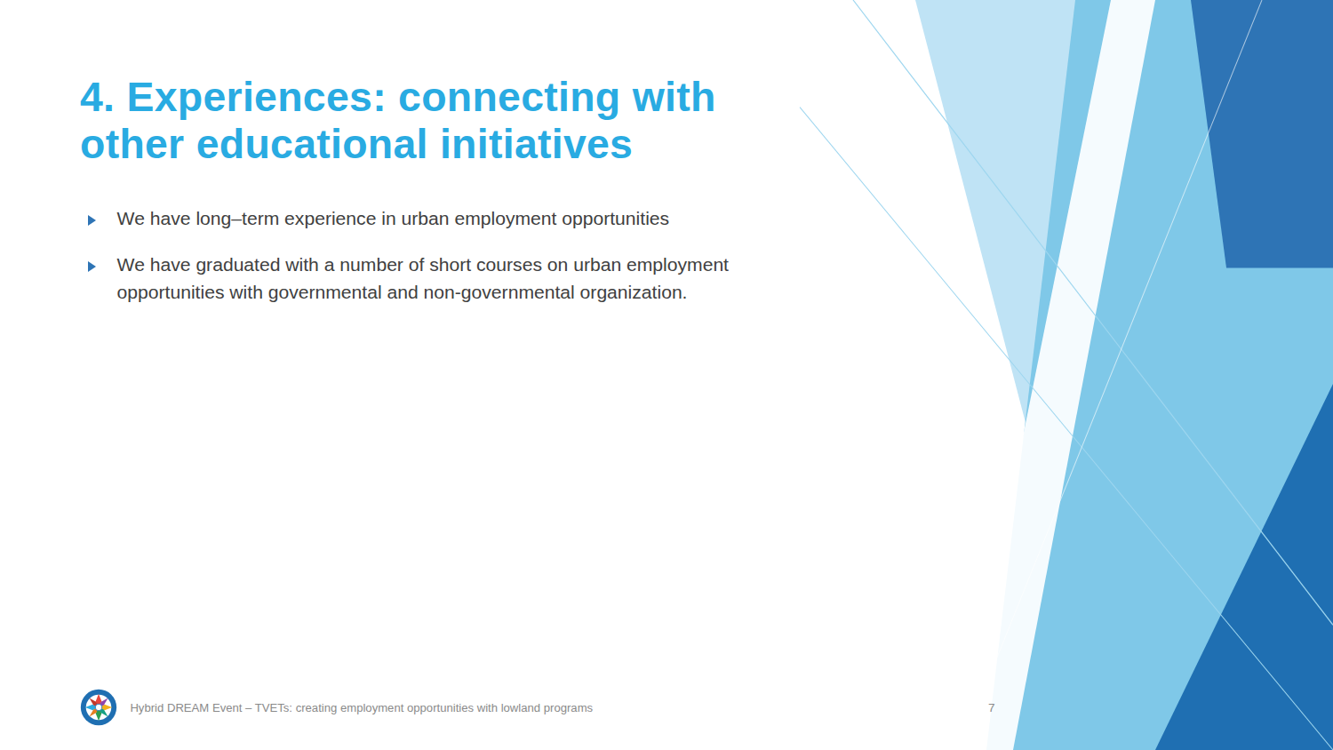4. Experiences: connecting with other educational initiatives
We have long–term experience in urban employment opportunities
We have graduated with a number of short courses on urban employment opportunities with governmental and non-governmental organization.
Hybrid DREAM Event – TVETs: creating employment opportunities with lowland programs
7